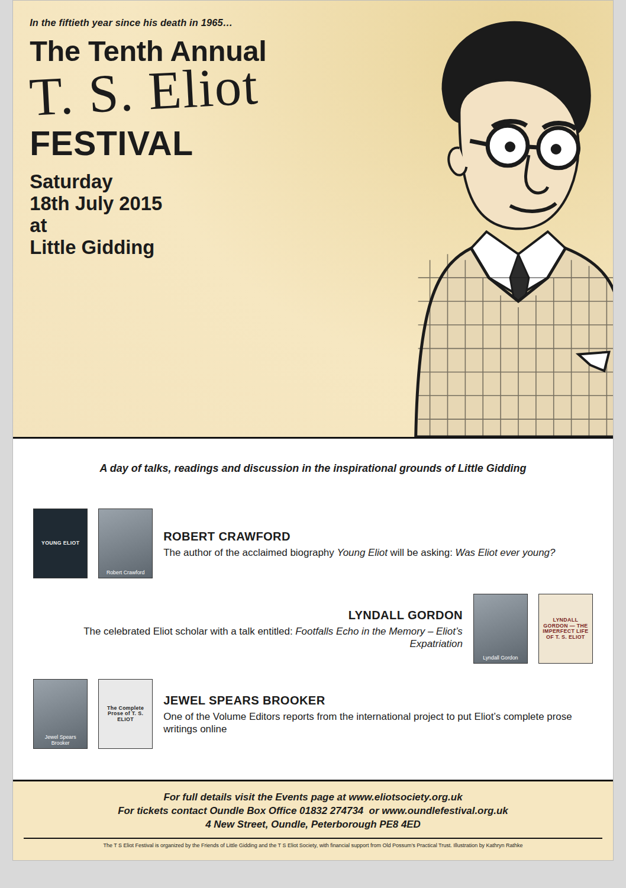In the fiftieth year since his death in 1965…
The Tenth Annual T. S. Eliot FESTIVAL
Saturday 18th July 2015 at Little Gidding
A day of talks, readings and discussion in the inspirational grounds of Little Gidding
YOUNG ELIOT
Robert Crawford
Robert Crawford
The author of the acclaimed biography Young Eliot will be asking: Was Eliot ever young?
Lyndall Gordon
The celebrated Eliot scholar with a talk entitled: Footfalls Echo in the Memory – Eliot’s Expatriation
Lyndall Gordon
LYNDALL GORDON — THE IMPERFECT LIFE OF T. S. ELIOT
Jewel Spears Brooker
The Complete Prose of T. S. ELIOT
Jewel Spears Brooker
One of the Volume Editors reports from the international project to put Eliot’s complete prose writings online
For full details visit the Events page at www.eliotsociety.org.uk
For tickets contact Oundle Box Office 01832 274734 or www.oundlefestival.org.uk
4 New Street, Oundle, Peterborough PE8 4ED
The T S Eliot Festival is organized by the Friends of Little Gidding and the T S Eliot Society, with financial support from Old Possum’s Practical Trust. Illustration by Kathryn Rathke